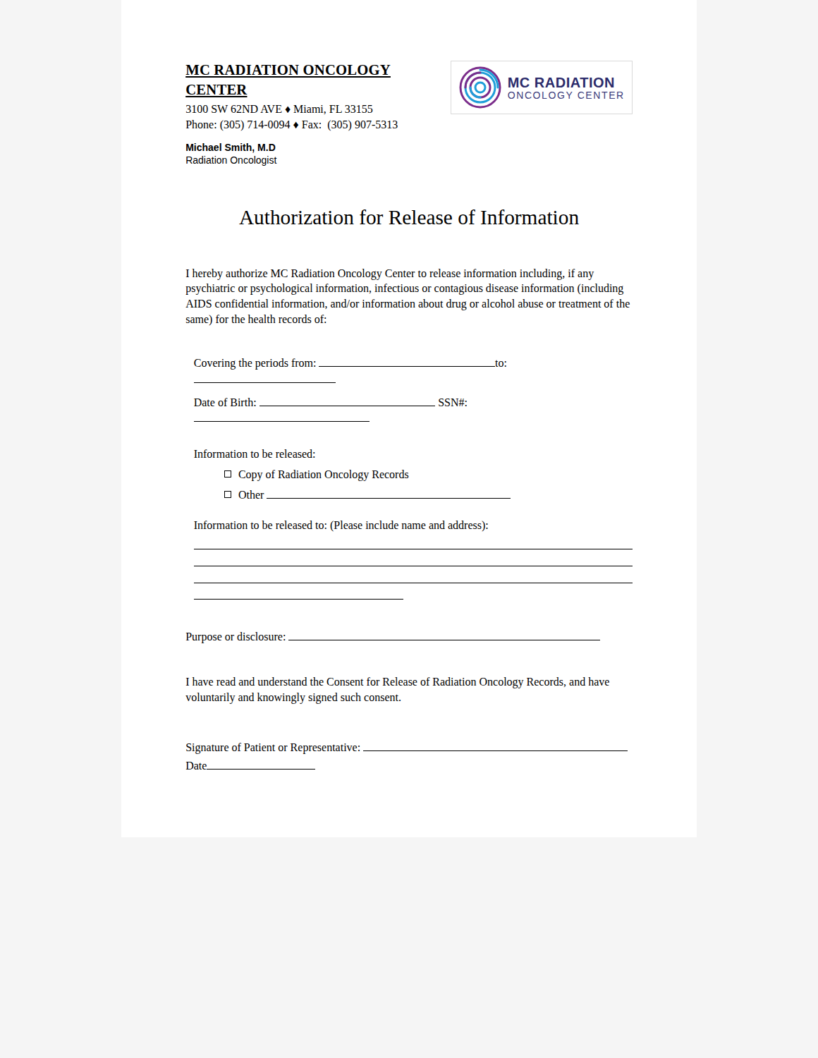MC RADIATION ONCOLOGY CENTER
3100 SW 62ND AVE ♦ Miami, FL 33155
Phone: (305) 714-0094 ♦ Fax: (305) 907-5313
Michael Smith, M.D
Radiation Oncologist
MC RADIATION
ONCOLOGY CENTER
Authorization for Release of Information
I hereby authorize MC Radiation Oncology Center to release information including, if any psychiatric or psychological information, infectious or contagious disease information (including AIDS confidential information, and/or information about drug or alcohol abuse or treatment of the same) for the health records of:
Covering the periods from: to:
Date of Birth: SSN#:
Information to be released:
Copy of Radiation Oncology Records
Other
Information to be released to: (Please include name and address):
Purpose or disclosure:
I have read and understand the Consent for Release of Radiation Oncology Records, and have voluntarily and knowingly signed such consent.
Signature of Patient or Representative:
Date